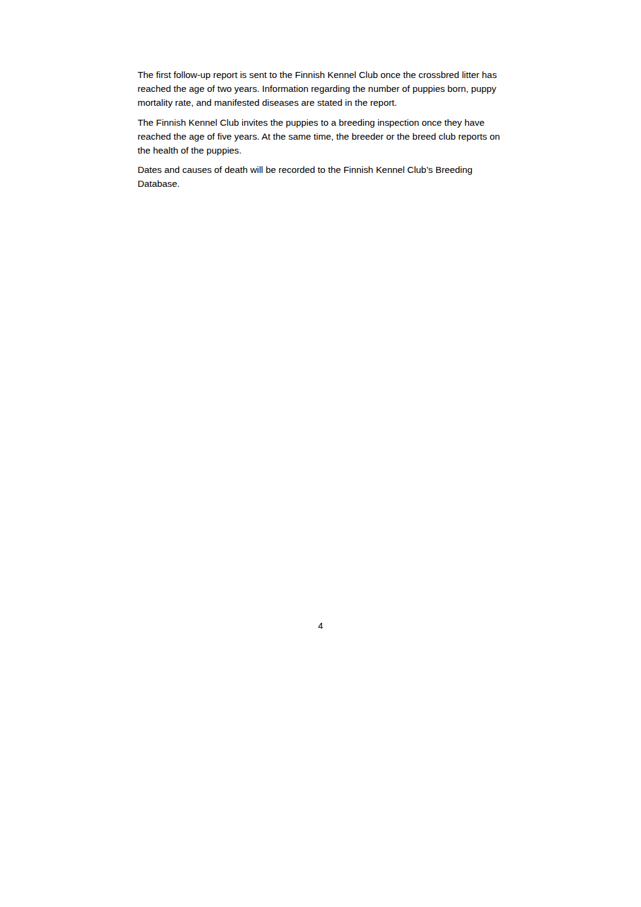The first follow-up report is sent to the Finnish Kennel Club once the crossbred litter has reached the age of two years. Information regarding the number of puppies born, puppy mortality rate, and manifested diseases are stated in the report.
The Finnish Kennel Club invites the puppies to a breeding inspection once they have reached the age of five years. At the same time, the breeder or the breed club reports on the health of the puppies.
Dates and causes of death will be recorded to the Finnish Kennel Club’s Breeding Database.
4